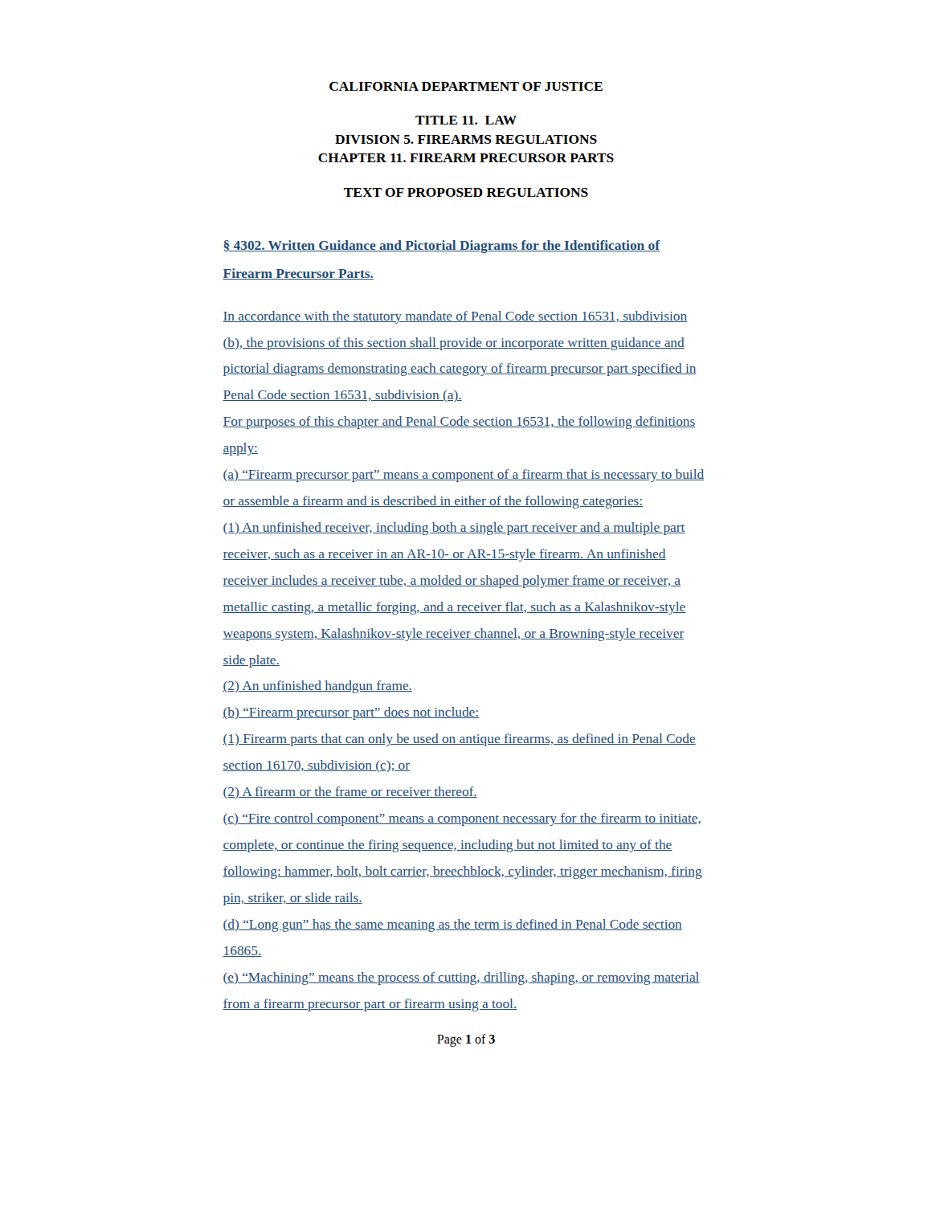CALIFORNIA DEPARTMENT OF JUSTICE
TITLE 11. LAW
DIVISION 5. FIREARMS REGULATIONS
CHAPTER 11. FIREARM PRECURSOR PARTS
TEXT OF PROPOSED REGULATIONS
§ 4302. Written Guidance and Pictorial Diagrams for the Identification of Firearm Precursor Parts.
In accordance with the statutory mandate of Penal Code section 16531, subdivision (b), the provisions of this section shall provide or incorporate written guidance and pictorial diagrams demonstrating each category of firearm precursor part specified in Penal Code section 16531, subdivision (a).
For purposes of this chapter and Penal Code section 16531, the following definitions apply:
(a) “Firearm precursor part” means a component of a firearm that is necessary to build or assemble a firearm and is described in either of the following categories:
(1) An unfinished receiver, including both a single part receiver and a multiple part receiver, such as a receiver in an AR-10- or AR-15-style firearm. An unfinished receiver includes a receiver tube, a molded or shaped polymer frame or receiver, a metallic casting, a metallic forging, and a receiver flat, such as a Kalashnikov-style weapons system, Kalashnikov-style receiver channel, or a Browning-style receiver side plate.
(2) An unfinished handgun frame.
(b) “Firearm precursor part” does not include:
(1) Firearm parts that can only be used on antique firearms, as defined in Penal Code section 16170, subdivision (c); or
(2) A firearm or the frame or receiver thereof.
(c) “Fire control component” means a component necessary for the firearm to initiate, complete, or continue the firing sequence, including but not limited to any of the following: hammer, bolt, bolt carrier, breechblock, cylinder, trigger mechanism, firing pin, striker, or slide rails.
(d) “Long gun” has the same meaning as the term is defined in Penal Code section 16865.
(e) “Machining” means the process of cutting, drilling, shaping, or removing material from a firearm precursor part or firearm using a tool.
Page 1 of 3